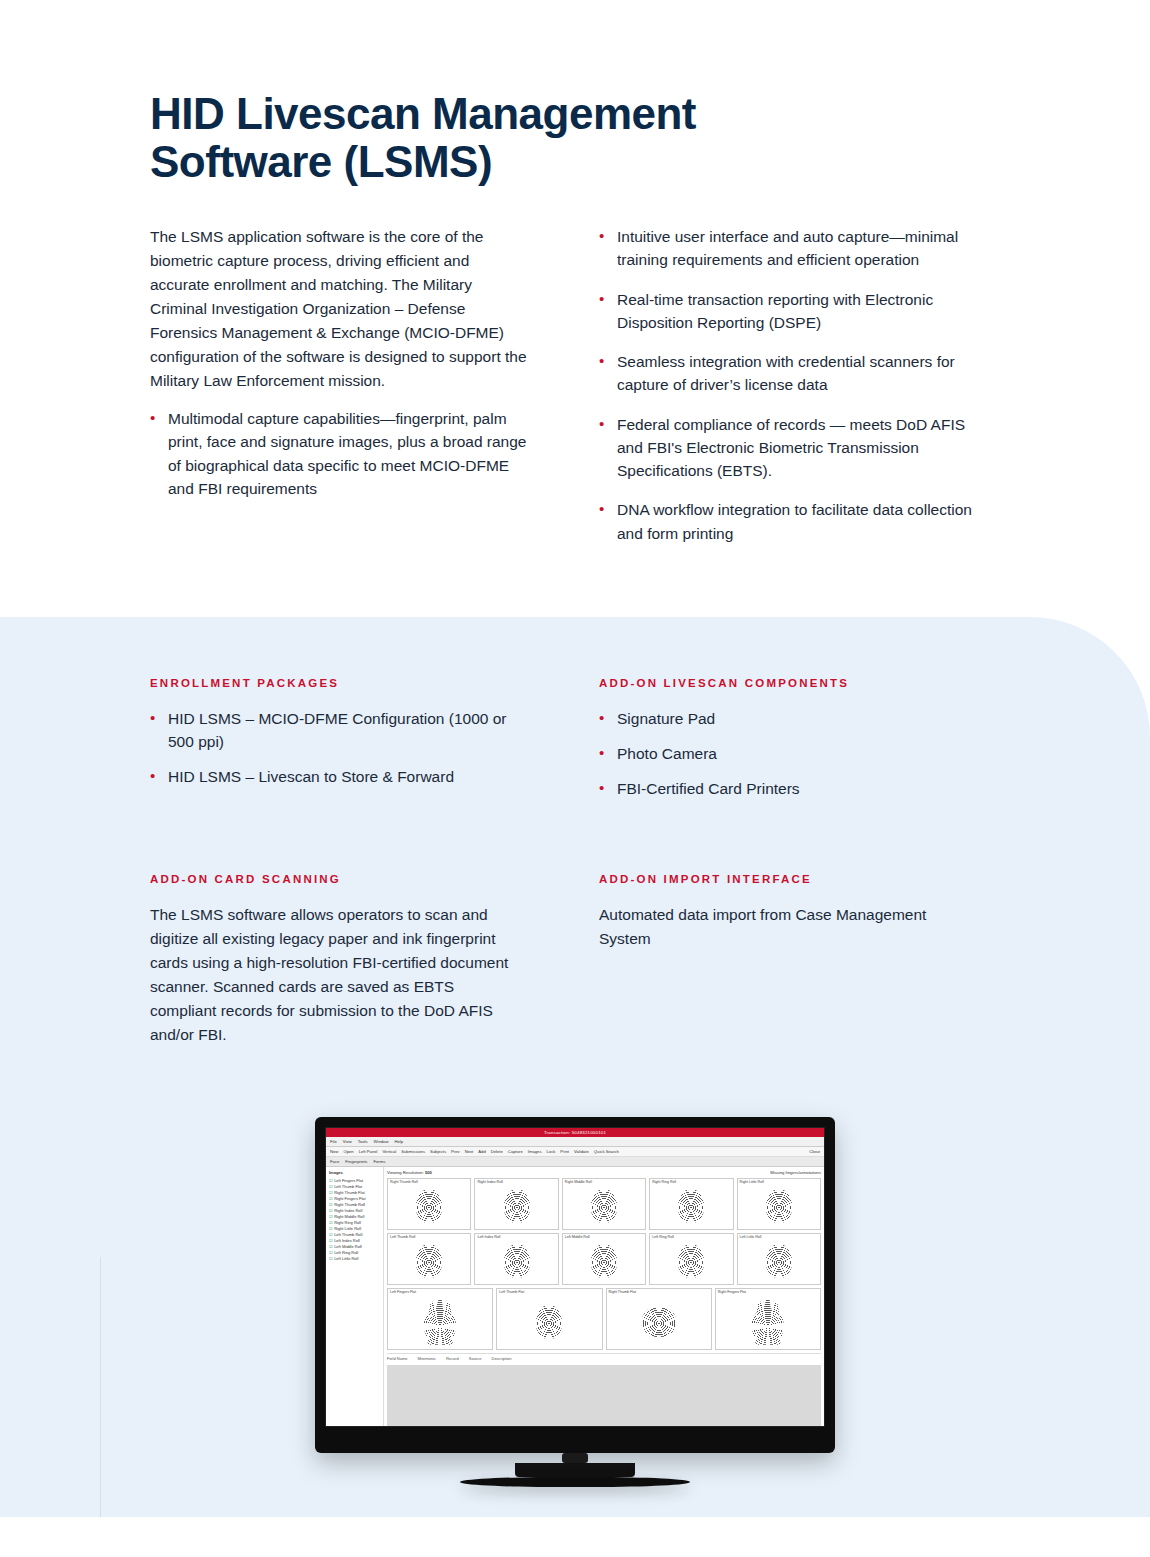HID Livescan Management
Software (LSMS)
The LSMS application software is the core of the biometric capture process, driving efficient and accurate enrollment and matching. The Military Criminal Investigation Organization – Defense Forensics Management & Exchange (MCIO-DFME) configuration of the software is designed to support the Military Law Enforcement mission.
Multimodal capture capabilities—fingerprint, palm print, face and signature images, plus a broad range of biographical data specific to meet MCIO-DFME and FBI requirements
Intuitive user interface and auto capture—minimal training requirements and efficient operation
Real-time transaction reporting with Electronic Disposition Reporting (DSPE)
Seamless integration with credential scanners for capture of driver’s license data
Federal compliance of records — meets DoD AFIS and FBI's Electronic Biometric Transmission Specifications (EBTS).
DNA workflow integration to facilitate data collection and form printing
Enrollment Packages
HID LSMS – MCIO-DFME Configuration (1000 or 500 ppi)
HID LSMS – Livescan to Store & Forward
Add-On Livescan Components
Signature Pad
Photo Camera
FBI-Certified Card Printers
Add-On Card Scanning
The LSMS software allows operators to scan and digitize all existing legacy paper and ink fingerprint cards using a high-resolution FBI-certified document scanner. Scanned cards are saved as EBTS compliant records for submission to the DoD AFIS and/or FBI.
Add-On Import Interface
Automated data import from Case Management System
Transaction: 5048321000101
File View Tools Window Help
New Open Left Panel Vertical Submissions Subjects Prev Next Add Delete Capture Images Lock Print Validate Quick Search Close
Face Fingerprints Forms
Images
Left Fingers Flat
Left Thumb Flat
Right Thumb Flat
Right Fingers Flat
Right Thumb Roll
Right Index Roll
Right Middle Roll
Right Ring Roll
Right Little Roll
Left Thumb Roll
Left Index Roll
Left Middle Roll
Left Ring Roll
Left Little Roll
Viewing Resolution: 500 Missing fingers/annotations
Right Thumb Roll
Right Index Roll
Right Middle Roll
Right Ring Roll
Right Little Roll
Left Thumb Roll
Left Index Roll
Left Middle Roll
Left Ring Roll
Left Little Roll
Left Fingers Flat
Left Thumb Flat
Right Thumb Flat
Right Fingers Flat
Field Name Mnemonic Record Source Description